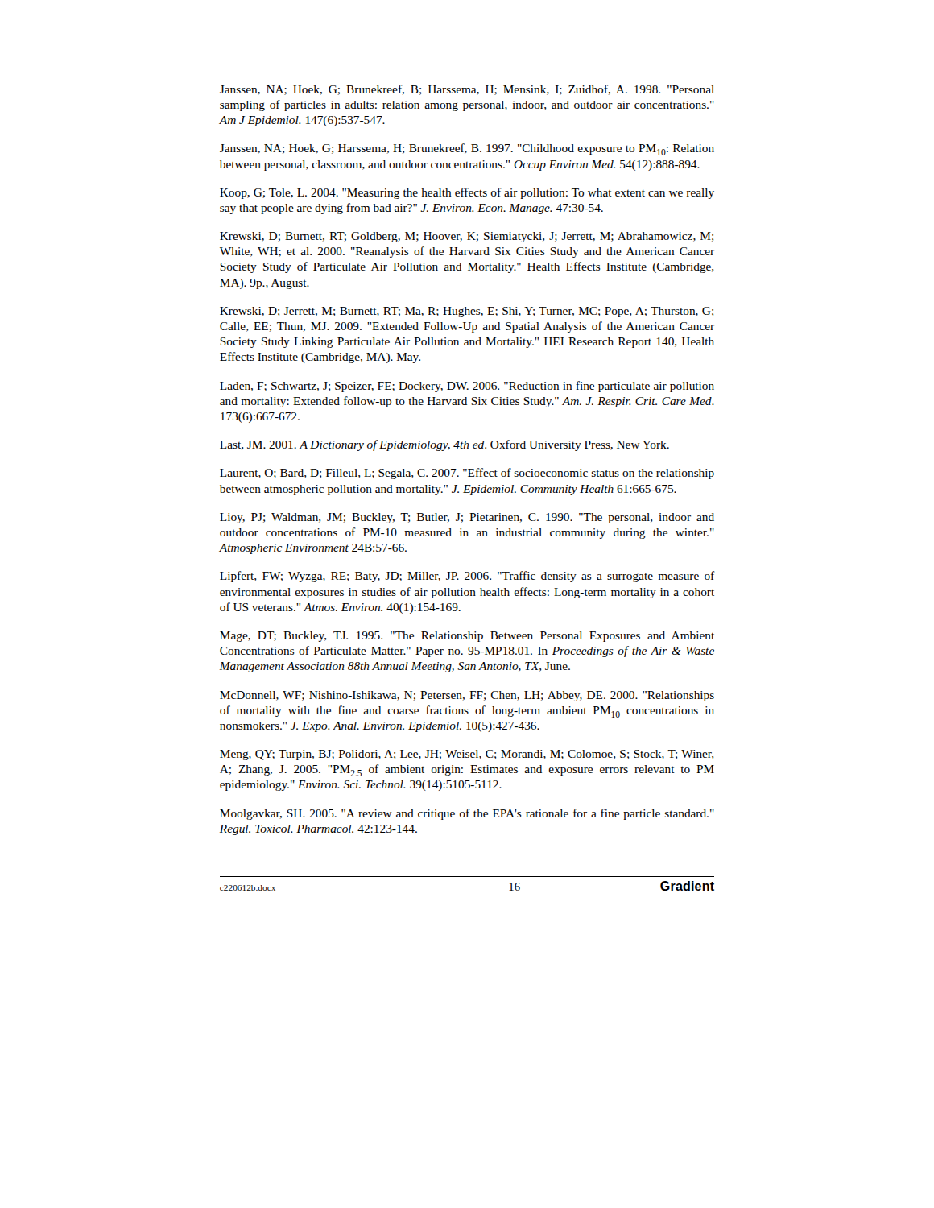Janssen, NA; Hoek, G; Brunekreef, B; Harssema, H; Mensink, I; Zuidhof, A. 1998. "Personal sampling of particles in adults: relation among personal, indoor, and outdoor air concentrations." Am J Epidemiol. 147(6):537-547.
Janssen, NA; Hoek, G; Harssema, H; Brunekreef, B. 1997. "Childhood exposure to PM10: Relation between personal, classroom, and outdoor concentrations." Occup Environ Med. 54(12):888-894.
Koop, G; Tole, L. 2004. "Measuring the health effects of air pollution: To what extent can we really say that people are dying from bad air?" J. Environ. Econ. Manage. 47:30-54.
Krewski, D; Burnett, RT; Goldberg, M; Hoover, K; Siemiatycki, J; Jerrett, M; Abrahamowicz, M; White, WH; et al. 2000. "Reanalysis of the Harvard Six Cities Study and the American Cancer Society Study of Particulate Air Pollution and Mortality." Health Effects Institute (Cambridge, MA). 9p., August.
Krewski, D; Jerrett, M; Burnett, RT; Ma, R; Hughes, E; Shi, Y; Turner, MC; Pope, A; Thurston, G; Calle, EE; Thun, MJ. 2009. "Extended Follow-Up and Spatial Analysis of the American Cancer Society Study Linking Particulate Air Pollution and Mortality." HEI Research Report 140, Health Effects Institute (Cambridge, MA). May.
Laden, F; Schwartz, J; Speizer, FE; Dockery, DW. 2006. "Reduction in fine particulate air pollution and mortality: Extended follow-up to the Harvard Six Cities Study." Am. J. Respir. Crit. Care Med. 173(6):667-672.
Last, JM. 2001. A Dictionary of Epidemiology, 4th ed. Oxford University Press, New York.
Laurent, O; Bard, D; Filleul, L; Segala, C. 2007. "Effect of socioeconomic status on the relationship between atmospheric pollution and mortality." J. Epidemiol. Community Health 61:665-675.
Lioy, PJ; Waldman, JM; Buckley, T; Butler, J; Pietarinen, C. 1990. "The personal, indoor and outdoor concentrations of PM-10 measured in an industrial community during the winter." Atmospheric Environment 24B:57-66.
Lipfert, FW; Wyzga, RE; Baty, JD; Miller, JP. 2006. "Traffic density as a surrogate measure of environmental exposures in studies of air pollution health effects: Long-term mortality in a cohort of US veterans." Atmos. Environ. 40(1):154-169.
Mage, DT; Buckley, TJ. 1995. "The Relationship Between Personal Exposures and Ambient Concentrations of Particulate Matter." Paper no. 95-MP18.01. In Proceedings of the Air & Waste Management Association 88th Annual Meeting, San Antonio, TX, June.
McDonnell, WF; Nishino-Ishikawa, N; Petersen, FF; Chen, LH; Abbey, DE. 2000. "Relationships of mortality with the fine and coarse fractions of long-term ambient PM10 concentrations in nonsmokers." J. Expo. Anal. Environ. Epidemiol. 10(5):427-436.
Meng, QY; Turpin, BJ; Polidori, A; Lee, JH; Weisel, C; Morandi, M; Colomoe, S; Stock, T; Winer, A; Zhang, J. 2005. "PM2.5 of ambient origin: Estimates and exposure errors relevant to PM epidemiology." Environ. Sci. Technol. 39(14):5105-5112.
Moolgavkar, SH. 2005. "A review and critique of the EPA's rationale for a fine particle standard." Regul. Toxicol. Pharmacol. 42:123-144.
c220612b.docx
16
Gradient